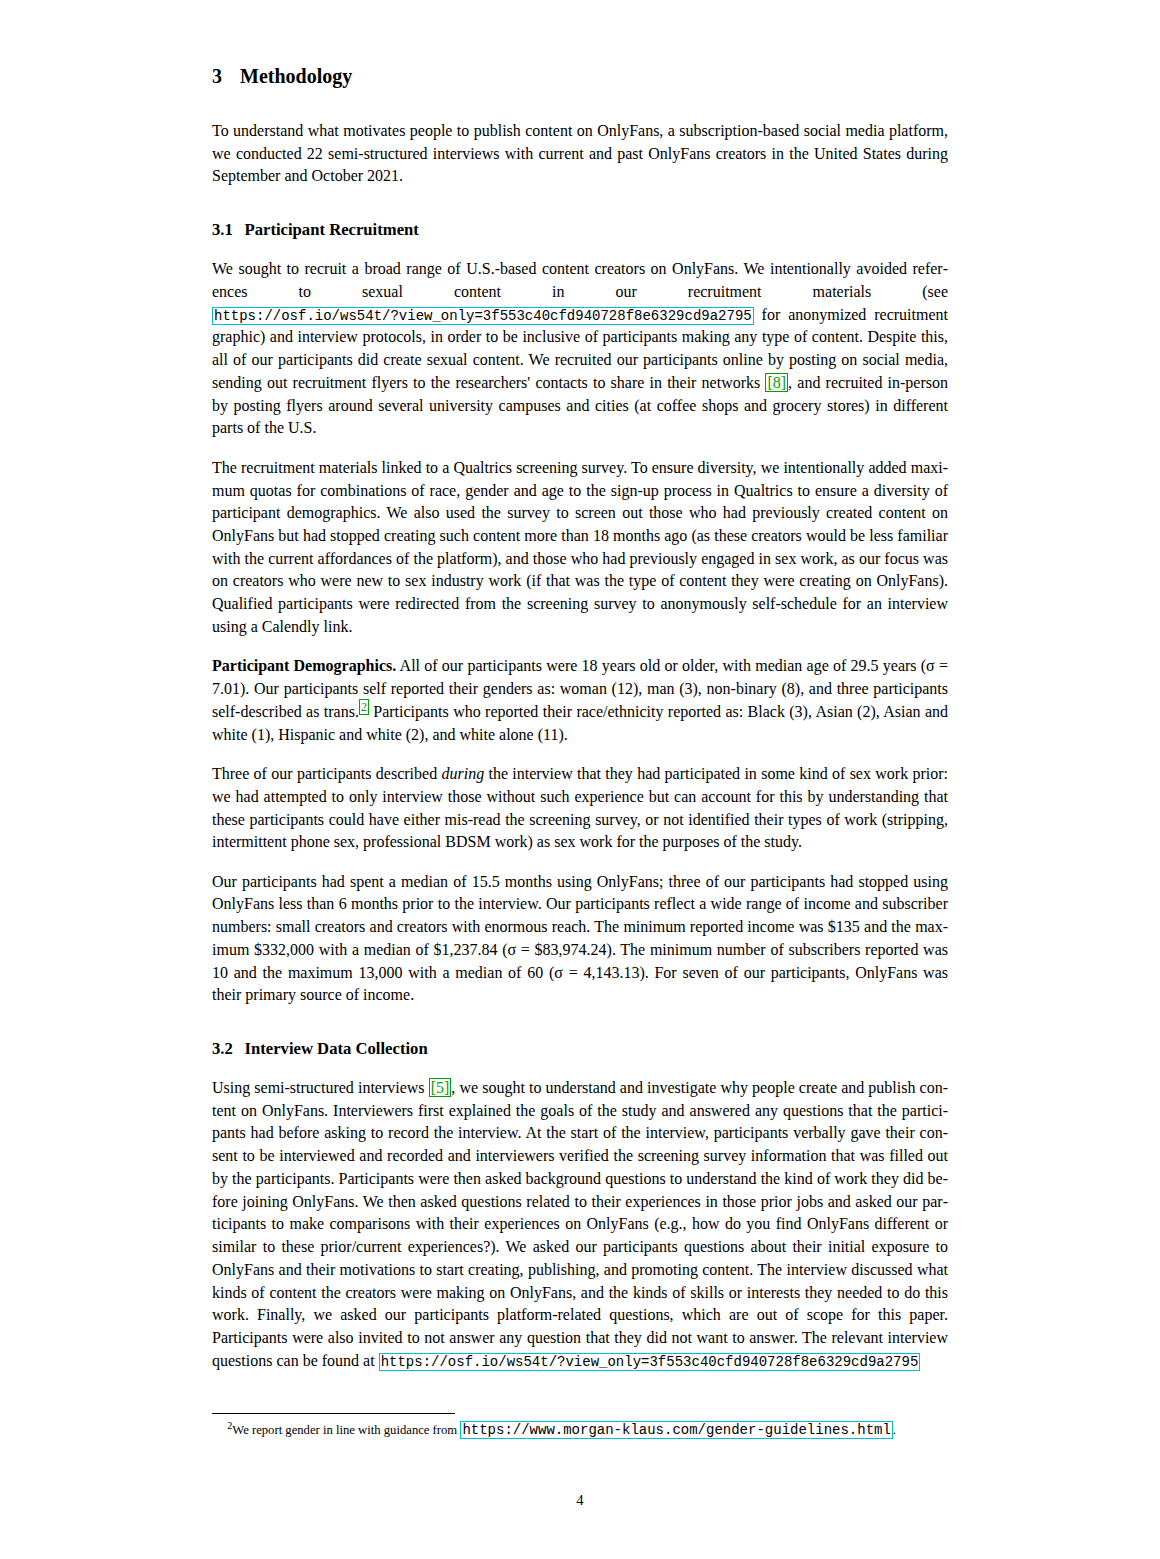3 Methodology
To understand what motivates people to publish content on OnlyFans, a subscription-based social media platform, we conducted 22 semi-structured interviews with current and past OnlyFans creators in the United States during September and October 2021.
3.1 Participant Recruitment
We sought to recruit a broad range of U.S.-based content creators on OnlyFans. We intentionally avoided references to sexual content in our recruitment materials (see https://osf.io/ws54t/?view_only=3f553c40cfd940728f8e6329cd9a2795 for anonymized recruitment graphic) and interview protocols, in order to be inclusive of participants making any type of content. Despite this, all of our participants did create sexual content. We recruited our participants online by posting on social media, sending out recruitment flyers to the researchers' contacts to share in their networks [8], and recruited in-person by posting flyers around several university campuses and cities (at coffee shops and grocery stores) in different parts of the U.S.
The recruitment materials linked to a Qualtrics screening survey. To ensure diversity, we intentionally added maximum quotas for combinations of race, gender and age to the sign-up process in Qualtrics to ensure a diversity of participant demographics. We also used the survey to screen out those who had previously created content on OnlyFans but had stopped creating such content more than 18 months ago (as these creators would be less familiar with the current affordances of the platform), and those who had previously engaged in sex work, as our focus was on creators who were new to sex industry work (if that was the type of content they were creating on OnlyFans). Qualified participants were redirected from the screening survey to anonymously self-schedule for an interview using a Calendly link.
Participant Demographics. All of our participants were 18 years old or older, with median age of 29.5 years (σ = 7.01). Our participants self reported their genders as: woman (12), man (3), non-binary (8), and three participants self-described as trans.2 Participants who reported their race/ethnicity reported as: Black (3), Asian (2), Asian and white (1), Hispanic and white (2), and white alone (11).
Three of our participants described during the interview that they had participated in some kind of sex work prior: we had attempted to only interview those without such experience but can account for this by understanding that these participants could have either mis-read the screening survey, or not identified their types of work (stripping, intermittent phone sex, professional BDSM work) as sex work for the purposes of the study.
Our participants had spent a median of 15.5 months using OnlyFans; three of our participants had stopped using OnlyFans less than 6 months prior to the interview. Our participants reflect a wide range of income and subscriber numbers: small creators and creators with enormous reach. The minimum reported income was $135 and the maximum $332,000 with a median of $1,237.84 (σ = $83,974.24). The minimum number of subscribers reported was 10 and the maximum 13,000 with a median of 60 (σ = 4,143.13). For seven of our participants, OnlyFans was their primary source of income.
3.2 Interview Data Collection
Using semi-structured interviews [5], we sought to understand and investigate why people create and publish content on OnlyFans. Interviewers first explained the goals of the study and answered any questions that the participants had before asking to record the interview. At the start of the interview, participants verbally gave their consent to be interviewed and recorded and interviewers verified the screening survey information that was filled out by the participants. Participants were then asked background questions to understand the kind of work they did before joining OnlyFans. We then asked questions related to their experiences in those prior jobs and asked our participants to make comparisons with their experiences on OnlyFans (e.g., how do you find OnlyFans different or similar to these prior/current experiences?). We asked our participants questions about their initial exposure to OnlyFans and their motivations to start creating, publishing, and promoting content. The interview discussed what kinds of content the creators were making on OnlyFans, and the kinds of skills or interests they needed to do this work. Finally, we asked our participants platform-related questions, which are out of scope for this paper. Participants were also invited to not answer any question that they did not want to answer. The relevant interview questions can be found at https://osf.io/ws54t/?view_only=3f553c40cfd940728f8e6329cd9a2795
2We report gender in line with guidance from https://www.morgan-klaus.com/gender-guidelines.html.
4